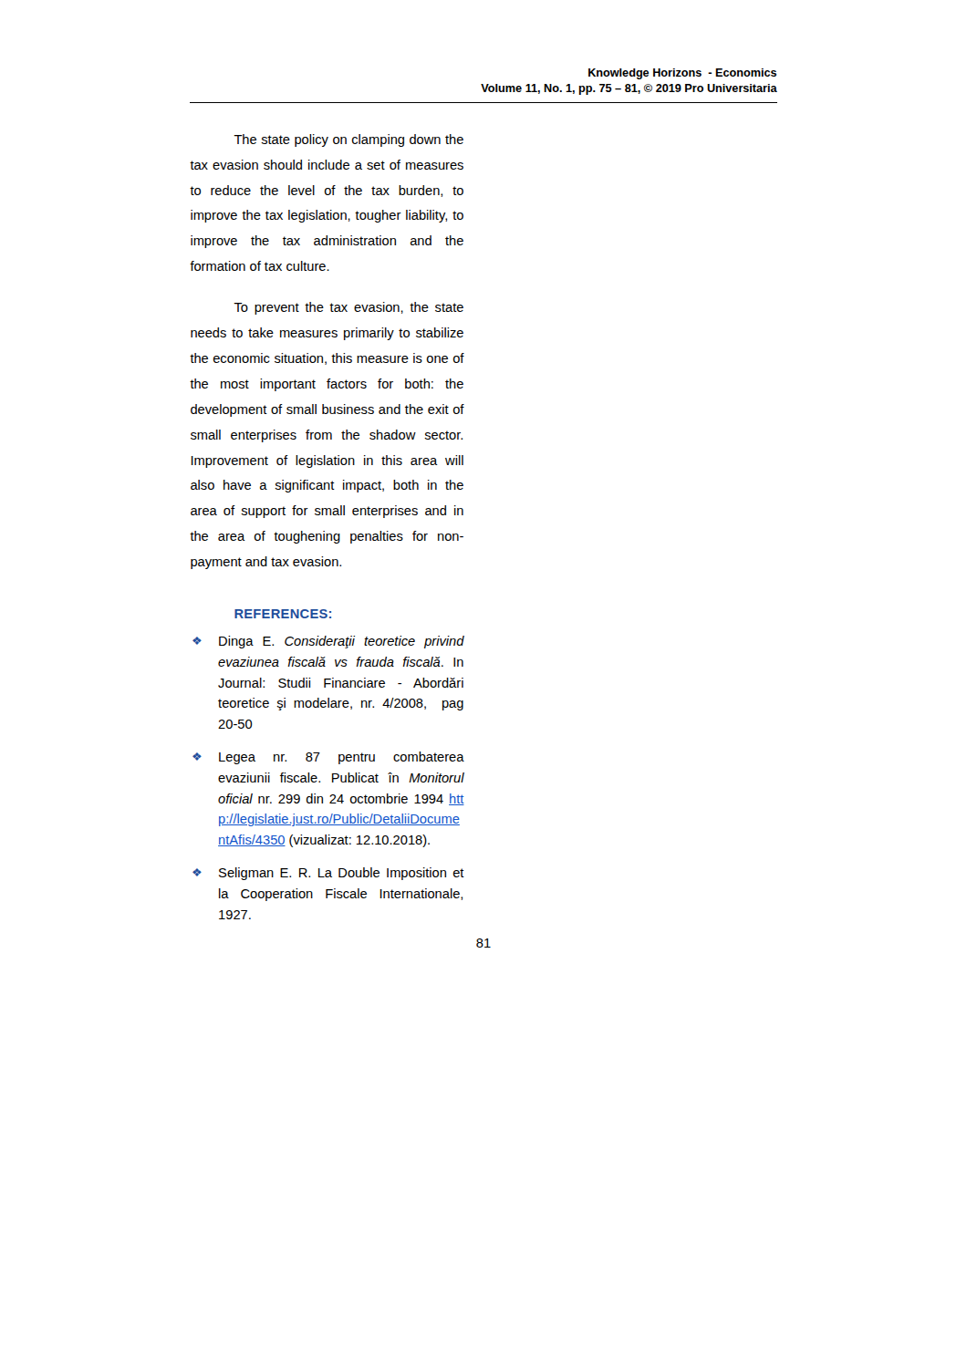Knowledge Horizons - Economics Volume 11, No. 1, pp. 75 – 81, © 2019 Pro Universitaria
The state policy on clamping down the tax evasion should include a set of measures to reduce the level of the tax burden, to improve the tax legislation, tougher liability, to improve the tax administration and the formation of tax culture.
To prevent the tax evasion, the state needs to take measures primarily to stabilize the economic situation, this measure is one of the most important factors for both: the development of small business and the exit of small enterprises from the shadow sector. Improvement of legislation in this area will also have a significant impact, both in the area of support for small enterprises and in the area of toughening penalties for non-payment and tax evasion.
REFERENCES:
Dinga E. Consideraţii teoretice privind evaziunea fiscală vs frauda fiscală. In Journal: Studii Financiare - Abordări teoretice şi modelare, nr. 4/2008, pag 20-50
Legea nr. 87 pentru combaterea evaziunii fiscale. Publicat în Monitorul oficial nr. 299 din 24 octombrie 1994 http://legislatie.just.ro/Public/DetaliiDocumentAfis/4350 (vizualizat: 12.10.2018).
Seligman E. R. La Double Imposition et la Cooperation Fiscale Internationale, 1927.
81